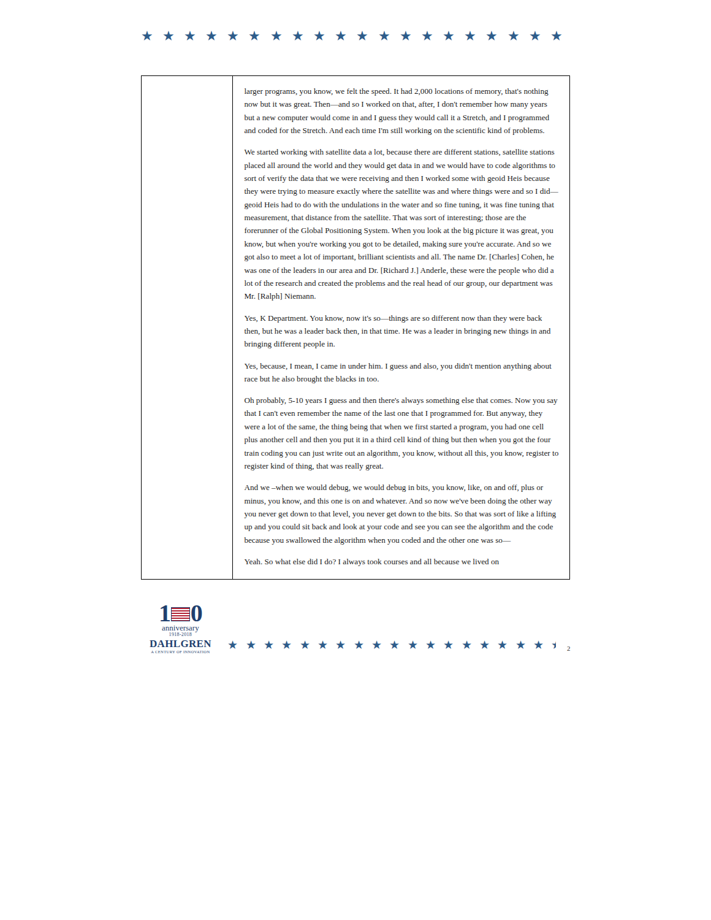★ ★ ★ ★ ★ ★ ★ ★ ★ ★ ★ ★ ★ ★ ★ ★ ★ ★ ★ ★ ★ ★ ★ ★ ★ ★ ★ ★ ★
| | larger programs, you know, we felt the speed. It had 2,000 locations of memory, that's nothing now but it was great. Then—and so I worked on that, after, I don't remember how many years but a new computer would come in and I guess they would call it a Stretch, and I programmed and coded for the Stretch. And each time I'm still working on the scientific kind of problems. We started working with satellite data a lot, because there are different stations, satellite stations placed all around the world and they would get data in and we would have to code algorithms to sort of verify the data that we were receiving and then I worked some with geoid Heis because they were trying to measure exactly where the satellite was and where things were and so I did—geoid Heis had to do with the undulations in the water and so fine tuning, it was fine tuning that measurement, that distance from the satellite. That was sort of interesting; those are the forerunner of the Global Positioning System. When you look at the big picture it was great, you know, but when you're working you got to be detailed, making sure you're accurate. And so we got also to meet a lot of important, brilliant scientists and all. The name Dr. [Charles] Cohen, he was one of the leaders in our area and Dr. [Richard J.] Anderle, these were the people who did a lot of the research and created the problems and the real head of our group, our department was Mr. [Ralph] Niemann. Yes, K Department. You know, now it's so—things are so different now than they were back then, but he was a leader back then, in that time. He was a leader in bringing new things in and bringing different people in. Yes, because, I mean, I came in under him. I guess and also, you didn't mention anything about race but he also brought the blacks in too. Oh probably, 5-10 years I guess and then there's always something else that comes. Now you say that I can't even remember the name of the last one that I programmed for. But anyway, they were a lot of the same, the thing being that when we first started a program, you had one cell plus another cell and then you put it in a third cell kind of thing but then when you got the four train coding you can just write out an algorithm, you know, without all this, you know, register to register kind of thing, that was really great. And we –when we would debug, we would debug in bits, you know, like, on and off, plus or minus, you know, and this one is on and whatever. And so now we've been doing the other way you never get down to that level, you never get down to the bits. So that was sort of like a lifting up and you could sit back and look at your code and see you can see the algorithm and the code because you swallowed the algorithm when you coded and the other one was so— Yeah. So what else did I do? I always took courses and all because we lived on |
1 0
anniversary
1918-2018
DAHLGREN
A CENTURY OF INNOVATION
★ ★ ★ ★ ★ ★ ★ ★ ★ ★ ★ ★ ★ ★ ★ ★ ★ ★ ★ ★ ★ ★ ★
2